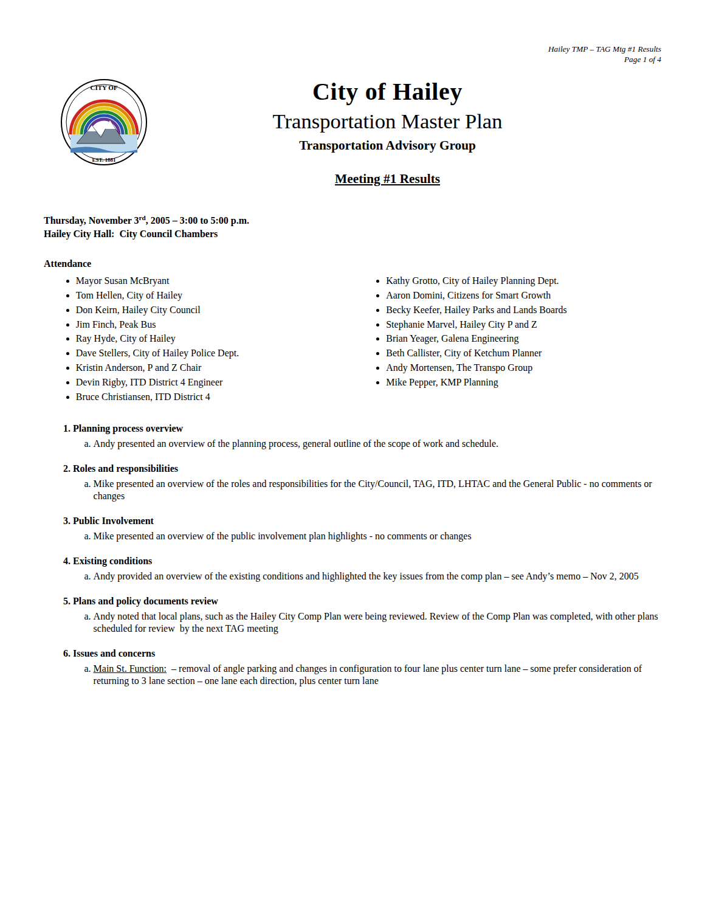Hailey TMP – TAG Mtg #1 Results
Page 1 of 4
EST. 1881 CITY OF
City of Hailey
Transportation Master Plan
Transportation Advisory Group
Meeting #1 Results
Thursday, November 3rd, 2005 – 3:00 to 5:00 p.m.
Hailey City Hall: City Council Chambers
Attendance
Mayor Susan McBryant
Tom Hellen, City of Hailey
Don Keirn, Hailey City Council
Jim Finch, Peak Bus
Ray Hyde, City of Hailey
Dave Stellers, City of Hailey Police Dept.
Kristin Anderson, P and Z Chair
Devin Rigby, ITD District 4 Engineer
Bruce Christiansen, ITD District 4
Kathy Grotto, City of Hailey Planning Dept.
Aaron Domini, Citizens for Smart Growth
Becky Keefer, Hailey Parks and Lands Boards
Stephanie Marvel, Hailey City P and Z
Brian Yeager, Galena Engineering
Beth Callister, City of Ketchum Planner
Andy Mortensen, The Transpo Group
Mike Pepper, KMP Planning
Planning process overview
Andy presented an overview of the planning process, general outline of the scope of work and schedule.
Roles and responsibilities
Mike presented an overview of the roles and responsibilities for the City/Council, TAG, ITD, LHTAC and the General Public - no comments or changes
Public Involvement
Mike presented an overview of the public involvement plan highlights - no comments or changes
Existing conditions
Andy provided an overview of the existing conditions and highlighted the key issues from the comp plan – see Andy’s memo – Nov 2, 2005
Plans and policy documents review
Andy noted that local plans, such as the Hailey City Comp Plan were being reviewed. Review of the Comp Plan was completed, with other plans scheduled for review by the next TAG meeting
Issues and concerns
Main St. Function: – removal of angle parking and changes in configuration to four lane plus center turn lane – some prefer consideration of returning to 3 lane section – one lane each direction, plus center turn lane